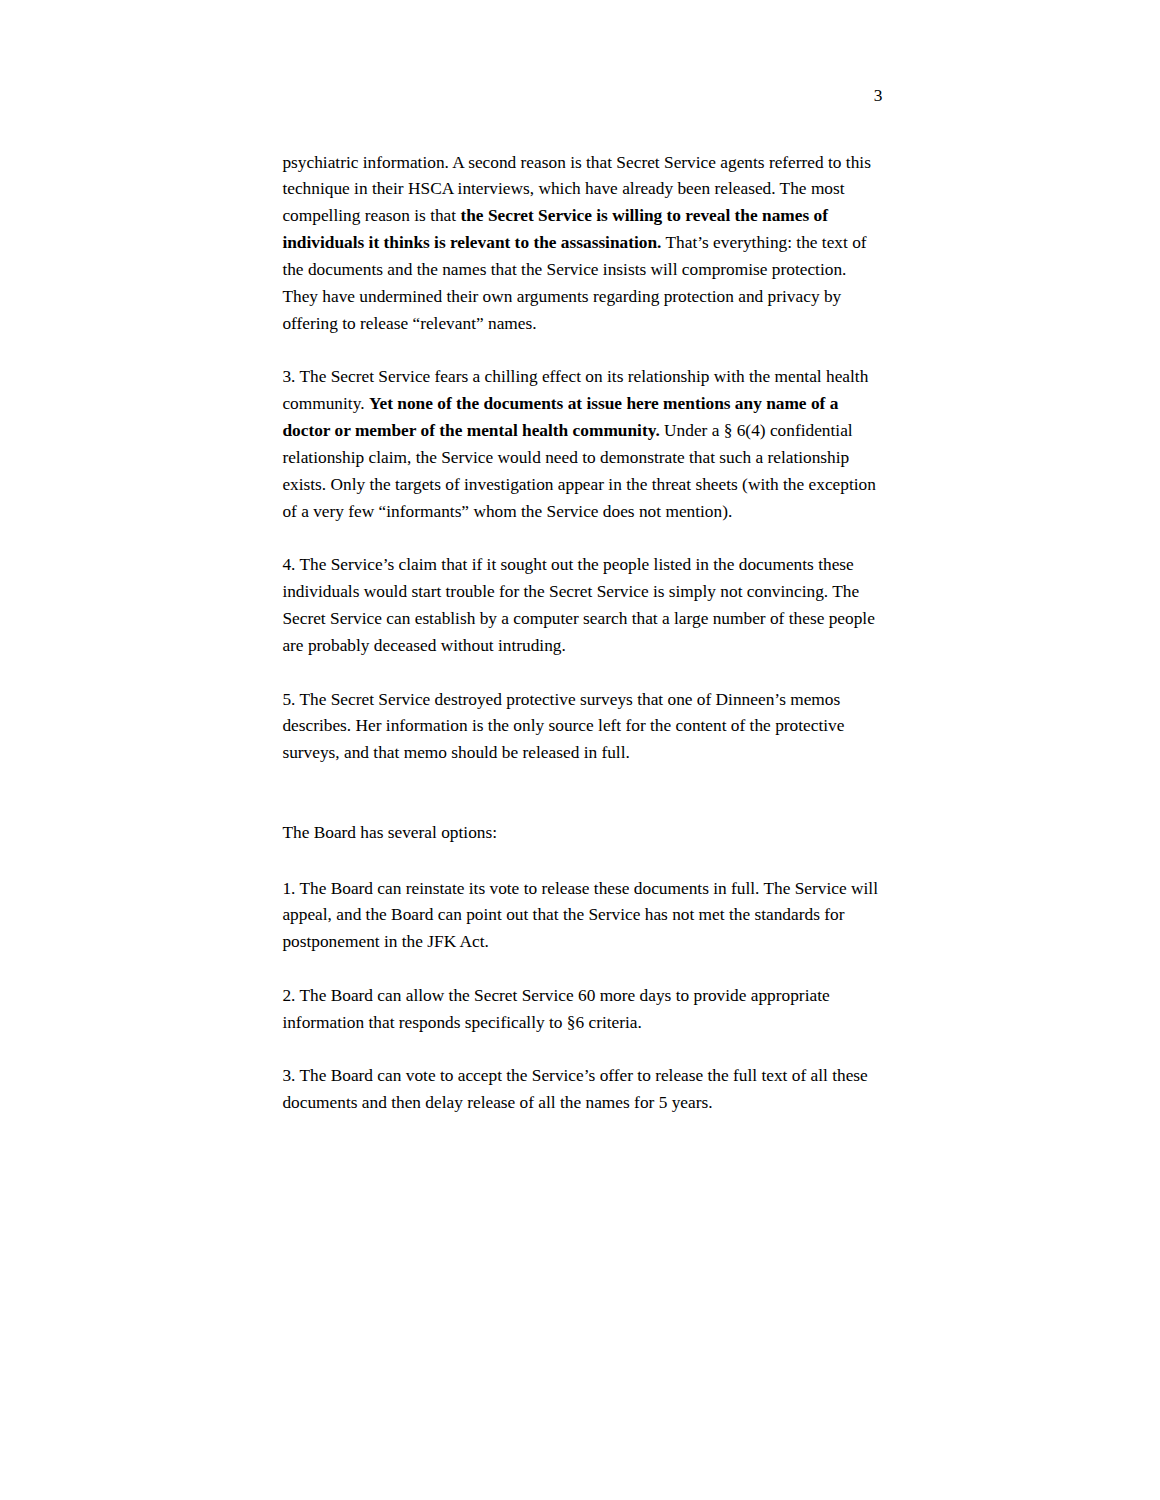3
psychiatric information. A second reason is that Secret Service agents referred to this technique in their HSCA interviews, which have already been released. The most compelling reason is that the Secret Service is willing to reveal the names of individuals it thinks is relevant to the assassination. That’s everything: the text of the documents and the names that the Service insists will compromise protection. They have undermined their own arguments regarding protection and privacy by offering to release “relevant” names.
3. The Secret Service fears a chilling effect on its relationship with the mental health community. Yet none of the documents at issue here mentions any name of a doctor or member of the mental health community. Under a § 6(4) confidential relationship claim, the Service would need to demonstrate that such a relationship exists. Only the targets of investigation appear in the threat sheets (with the exception of a very few “informants” whom the Service does not mention).
4. The Service’s claim that if it sought out the people listed in the documents these individuals would start trouble for the Secret Service is simply not convincing. The Secret Service can establish by a computer search that a large number of these people are probably deceased without intruding.
5. The Secret Service destroyed protective surveys that one of Dinneen’s memos describes. Her information is the only source left for the content of the protective surveys, and that memo should be released in full.
The Board has several options:
1. The Board can reinstate its vote to release these documents in full. The Service will appeal, and the Board can point out that the Service has not met the standards for postponement in the JFK Act.
2. The Board can allow the Secret Service 60 more days to provide appropriate information that responds specifically to §6 criteria.
3. The Board can vote to accept the Service’s offer to release the full text of all these documents and then delay release of all the names for 5 years.